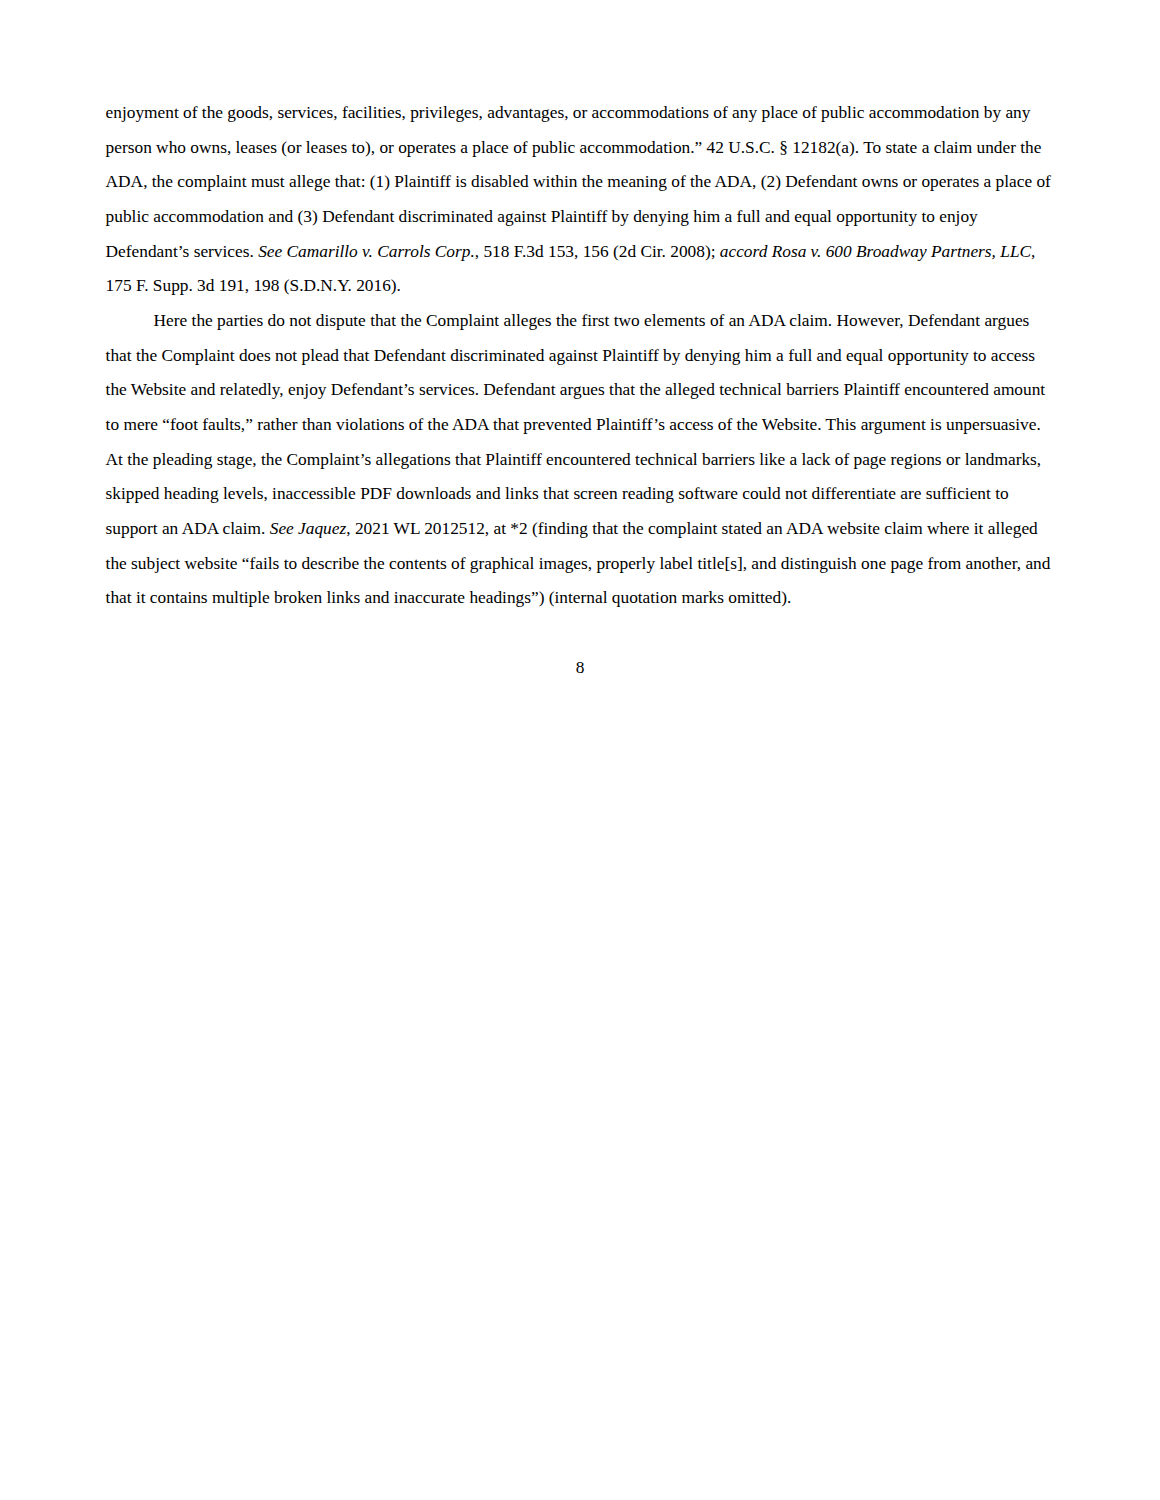enjoyment of the goods, services, facilities, privileges, advantages, or accommodations of any place of public accommodation by any person who owns, leases (or leases to), or operates a place of public accommodation.” 42 U.S.C. § 12182(a). To state a claim under the ADA, the complaint must allege that: (1) Plaintiff is disabled within the meaning of the ADA, (2) Defendant owns or operates a place of public accommodation and (3) Defendant discriminated against Plaintiff by denying him a full and equal opportunity to enjoy Defendant’s services. See Camarillo v. Carrols Corp., 518 F.3d 153, 156 (2d Cir. 2008); accord Rosa v. 600 Broadway Partners, LLC, 175 F. Supp. 3d 191, 198 (S.D.N.Y. 2016).
Here the parties do not dispute that the Complaint alleges the first two elements of an ADA claim. However, Defendant argues that the Complaint does not plead that Defendant discriminated against Plaintiff by denying him a full and equal opportunity to access the Website and relatedly, enjoy Defendant’s services. Defendant argues that the alleged technical barriers Plaintiff encountered amount to mere “foot faults,” rather than violations of the ADA that prevented Plaintiff’s access of the Website. This argument is unpersuasive. At the pleading stage, the Complaint’s allegations that Plaintiff encountered technical barriers like a lack of page regions or landmarks, skipped heading levels, inaccessible PDF downloads and links that screen reading software could not differentiate are sufficient to support an ADA claim. See Jaquez, 2021 WL 2012512, at *2 (finding that the complaint stated an ADA website claim where it alleged the subject website “fails to describe the contents of graphical images, properly label title[s], and distinguish one page from another, and that it contains multiple broken links and inaccurate headings”) (internal quotation marks omitted).
8